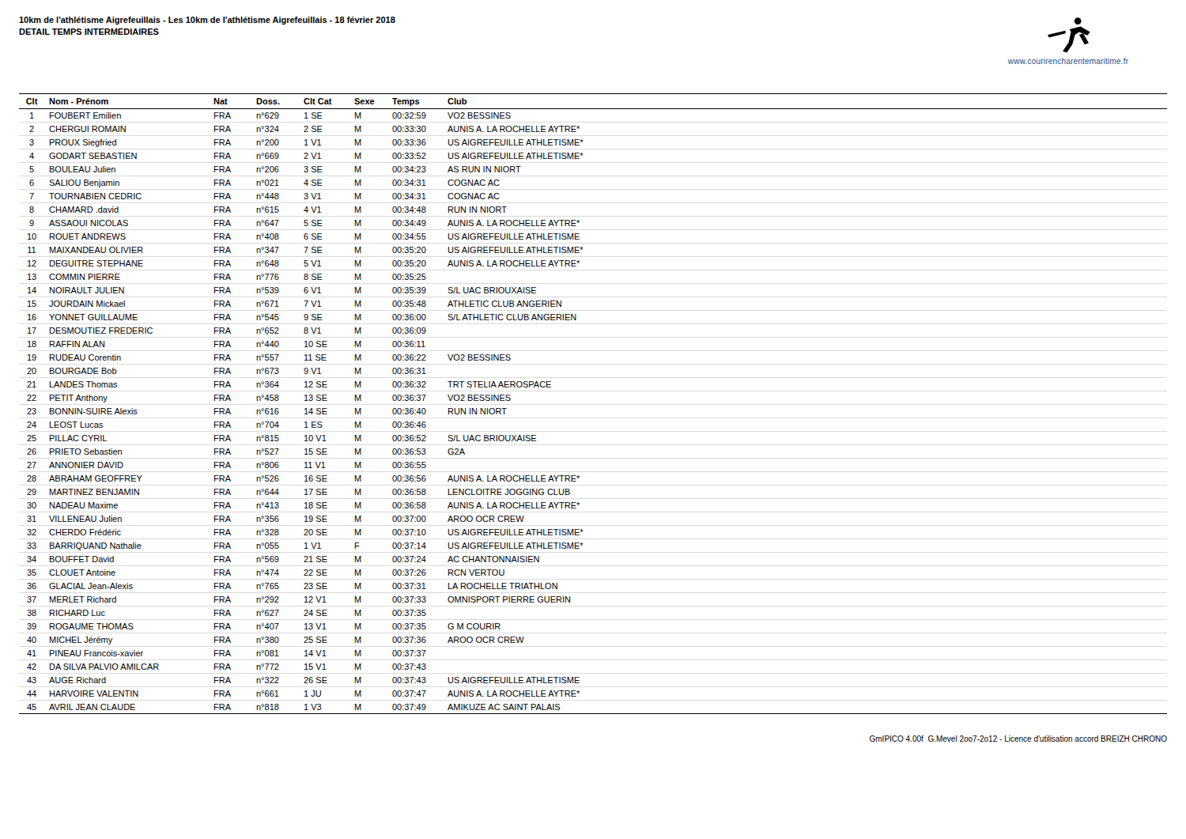10km de l'athlétisme Aigrefeuillais - Les 10km de l'athlétisme Aigrefeuillais - 18 février 2018
DETAIL TEMPS INTERMEDIAIRES
www.courirencharentemaritime.fr
| Clt | Nom - Prénom | Nat | Doss. | Clt Cat | Sexe | Temps | Club |
| --- | --- | --- | --- | --- | --- | --- | --- |
| 1 | FOUBERT Emilien | FRA | n°629 | 1 SE | M | 00:32:59 | VO2 BESSINES |
| 2 | CHERGUI ROMAIN | FRA | n°324 | 2 SE | M | 00:33:30 | AUNIS A. LA ROCHELLE AYTRE* |
| 3 | PROUX Siegfried | FRA | n°200 | 1 V1 | M | 00:33:36 | US AIGREFEUILLE ATHLETISME* |
| 4 | GODART SEBASTIEN | FRA | n°669 | 2 V1 | M | 00:33:52 | US AIGREFEUILLE ATHLETISME* |
| 5 | BOULEAU Julien | FRA | n°206 | 3 SE | M | 00:34:23 | AS RUN IN NIORT |
| 6 | SALIOU Benjamin | FRA | n°021 | 4 SE | M | 00:34:31 | COGNAC AC |
| 7 | TOURNABIEN CEDRIC | FRA | n°448 | 3 V1 | M | 00:34:31 | COGNAC AC |
| 8 | CHAMARD .david | FRA | n°615 | 4 V1 | M | 00:34:48 | RUN IN NIORT |
| 9 | ASSAOUI NICOLAS | FRA | n°647 | 5 SE | M | 00:34:49 | AUNIS A. LA ROCHELLE AYTRE* |
| 10 | ROUET ANDREWS | FRA | n°408 | 6 SE | M | 00:34:55 | US AIGREFEUILLE ATHLETISME |
| 11 | MAIXANDEAU OLIVIER | FRA | n°347 | 7 SE | M | 00:35:20 | US AIGREFEUILLE ATHLETISME* |
| 12 | DEGUITRE STEPHANE | FRA | n°648 | 5 V1 | M | 00:35:20 | AUNIS A. LA ROCHELLE AYTRE* |
| 13 | COMMIN PIERRE | FRA | n°776 | 8 SE | M | 00:35:25 | |
| 14 | NOIRAULT JULIEN | FRA | n°539 | 6 V1 | M | 00:35:39 | S/L UAC BRIOUXAISE |
| 15 | JOURDAIN Mickael | FRA | n°671 | 7 V1 | M | 00:35:48 | ATHLETIC CLUB ANGERIEN |
| 16 | YONNET GUILLAUME | FRA | n°545 | 9 SE | M | 00:36:00 | S/L ATHLETIC CLUB ANGERIEN |
| 17 | DESMOUTIEZ FREDERIC | FRA | n°652 | 8 V1 | M | 00:36:09 | |
| 18 | RAFFIN ALAN | FRA | n°440 | 10 SE | M | 00:36:11 | |
| 19 | RUDEAU Corentin | FRA | n°557 | 11 SE | M | 00:36:22 | VO2 BESSINES |
| 20 | BOURGADE Bob | FRA | n°673 | 9 V1 | M | 00:36:31 | |
| 21 | LANDES Thomas | FRA | n°364 | 12 SE | M | 00:36:32 | TRT STELIA AEROSPACE |
| 22 | PETIT Anthony | FRA | n°458 | 13 SE | M | 00:36:37 | VO2 BESSINES |
| 23 | BONNIN-SUIRE Alexis | FRA | n°616 | 14 SE | M | 00:36:40 | RUN IN NIORT |
| 24 | LEOST Lucas | FRA | n°704 | 1 ES | M | 00:36:46 | |
| 25 | PILLAC CYRIL | FRA | n°815 | 10 V1 | M | 00:36:52 | S/L UAC BRIOUXAISE |
| 26 | PRIETO Sebastien | FRA | n°527 | 15 SE | M | 00:36:53 | G2A |
| 27 | ANNONIER DAVID | FRA | n°806 | 11 V1 | M | 00:36:55 | |
| 28 | ABRAHAM GEOFFREY | FRA | n°526 | 16 SE | M | 00:36:56 | AUNIS A. LA ROCHELLE AYTRE* |
| 29 | MARTINEZ BENJAMIN | FRA | n°644 | 17 SE | M | 00:36:58 | LENCLOITRE JOGGING CLUB |
| 30 | NADEAU Maxime | FRA | n°413 | 18 SE | M | 00:36:58 | AUNIS A. LA ROCHELLE AYTRE* |
| 31 | VILLENEAU Julien | FRA | n°356 | 19 SE | M | 00:37:00 | AROO OCR CREW |
| 32 | CHERDO Frédéric | FRA | n°328 | 20 SE | M | 00:37:10 | US AIGREFEUILLE ATHLETISME* |
| 33 | BARRIQUAND Nathalie | FRA | n°055 | 1 V1 | F | 00:37:14 | US AIGREFEUILLE ATHLETISME* |
| 34 | BOUFFET David | FRA | n°569 | 21 SE | M | 00:37:24 | AC CHANTONNAISIEN |
| 35 | CLOUET Antoine | FRA | n°474 | 22 SE | M | 00:37:26 | RCN VERTOU |
| 36 | GLACIAL Jean-Alexis | FRA | n°765 | 23 SE | M | 00:37:31 | LA ROCHELLE TRIATHLON |
| 37 | MERLET Richard | FRA | n°292 | 12 V1 | M | 00:37:33 | OMNISPORT PIERRE GUERIN |
| 38 | RICHARD Luc | FRA | n°627 | 24 SE | M | 00:37:35 | |
| 39 | ROGAUME THOMAS | FRA | n°407 | 13 V1 | M | 00:37:35 | G M COURIR |
| 40 | MICHEL Jérémy | FRA | n°380 | 25 SE | M | 00:37:36 | AROO OCR CREW |
| 41 | PINEAU Francois-xavier | FRA | n°081 | 14 V1 | M | 00:37:37 | |
| 42 | DA SILVA PALVIO AMILCAR | FRA | n°772 | 15 V1 | M | 00:37:43 | |
| 43 | AUGE Richard | FRA | n°322 | 26 SE | M | 00:37:43 | US AIGREFEUILLE ATHLETISME |
| 44 | HARVOIRE VALENTIN | FRA | n°661 | 1 JU | M | 00:37:47 | AUNIS A. LA ROCHELLE AYTRE* |
| 45 | AVRIL JEAN CLAUDE | FRA | n°818 | 1 V3 | M | 00:37:49 | AMIKUZE AC SAINT PALAIS |
GmIPICO 4.00f G.Mevel 2oo7-2o12 - Licence d'utilisation accord BREIZH CHRONO